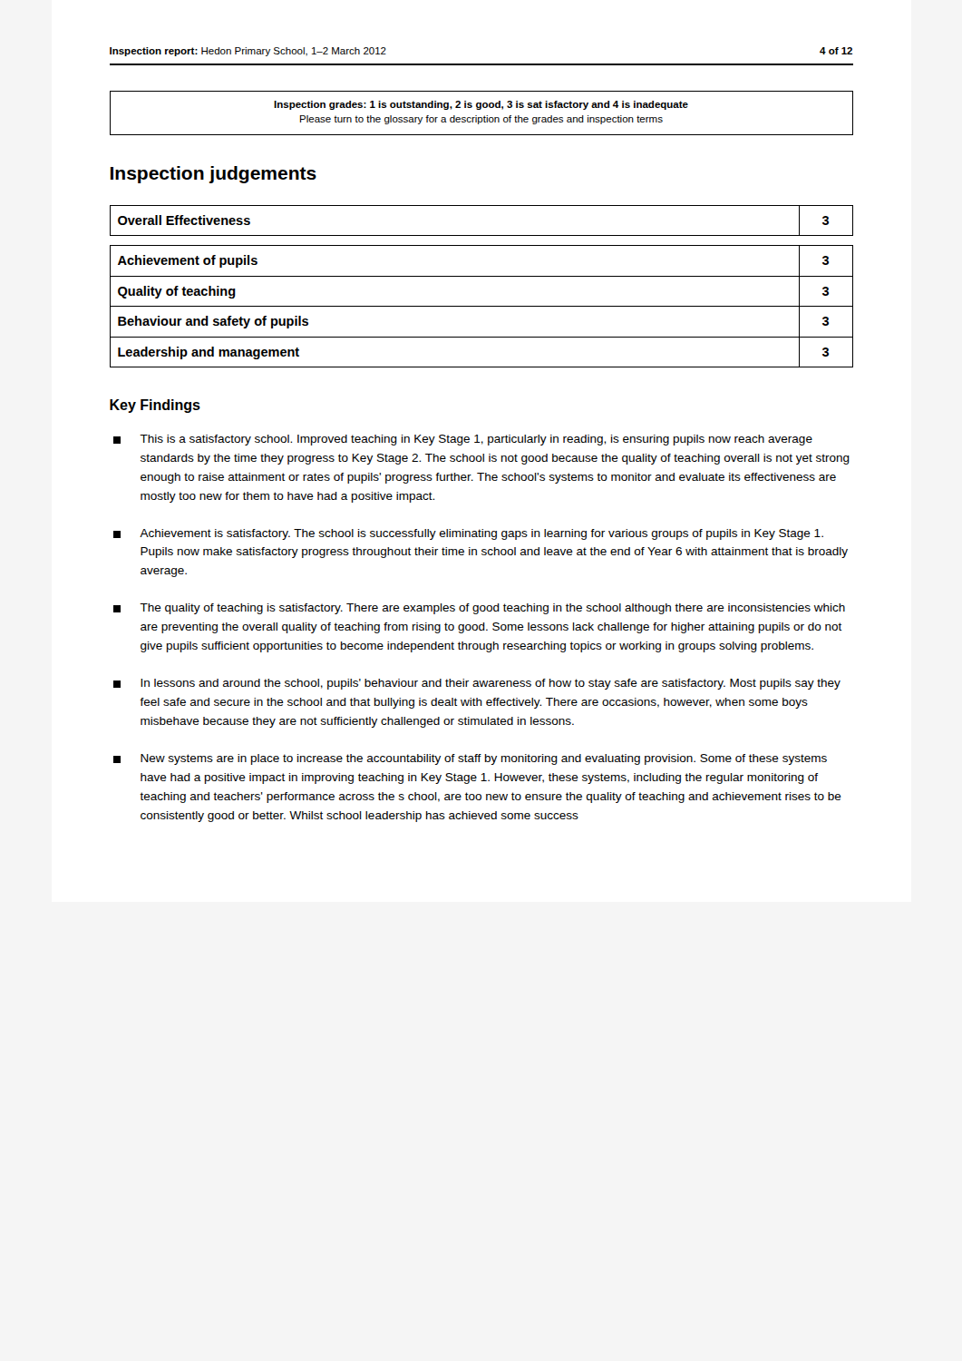Inspection report: Hedon Primary School, 1–2 March 2012
4 of 12
Inspection grades: 1 is outstanding, 2 is good, 3 is sat isfactory and 4 is inadequate
Please turn to the glossary for a description of the grades and inspection terms
Inspection judgements
| Overall Effectiveness | 3 |
| Achievement of pupils | 3 |
| Quality of teaching | 3 |
| Behaviour and safety of pupils | 3 |
| Leadership and management | 3 |
Key Findings
This is a satisfactory school. Improved teaching in Key Stage 1, particularly in reading, is ensuring pupils now reach average standards by the time they progress to Key Stage 2. The school is not good because the quality of teaching overall is not yet strong enough to raise attainment or rates of pupils' progress further. The school's systems to monitor and evaluate its effectiveness are mostly too new for them to have had a positive impact.
Achievement is satisfactory. The school is successfully eliminating gaps in learning for various groups of pupils in Key Stage 1. Pupils now make satisfactory progress throughout their time in school and leave at the end of Year 6 with attainment that is broadly average.
The quality of teaching is satisfactory. There are examples of good teaching in the school although there are inconsistencies which are preventing the overall quality of teaching from rising to good. Some lessons lack challenge for higher attaining pupils or do not give pupils sufficient opportunities to become independent through researching topics or working in groups solving problems.
In lessons and around the school, pupils' behaviour and their awareness of how to stay safe are satisfactory. Most pupils say they feel safe and secure in the school and that bullying is dealt with effectively. There are occasions, however, when some boys misbehave because they are not sufficiently challenged or stimulated in lessons.
New systems are in place to increase the accountability of staff by monitoring and evaluating provision. Some of these systems have had a positive impact in improving teaching in Key Stage 1. However, these systems, including the regular monitoring of teaching and teachers' performance across the s chool, are too new to ensure the quality of teaching and achievement rises to be consistently good or better. Whilst school leadership has achieved some success